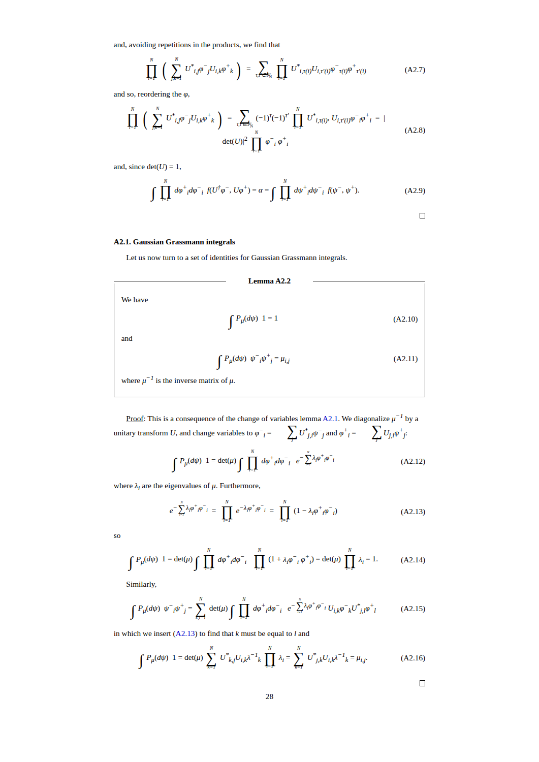and, avoiding repetitions in the products, we find that
N∏i=1 ( N∑j,k=1 U*i,jφ−jUi,kφ+k ) = ∑τ,τ′∈𝒮N N∏i=1 U*i,τ(i)Ui,τ′(i)φ−τ(i)φ+τ′(i)
(A2.7)
and so, reordering the φ,
N∏i=1 ( N∑j,k=1 U*i,jφ−jUi,kφ+k ) = ∑τ,τ′∈𝒮N (−1)τ(−1)τ′ N∏i=1 U*i,τ(i), Ui,τ′(i)φ−iφ+i = | det(U)|2 N∏i=1 φ−i φ+i
(A2.8)
and, since det(U) = 1,
∫ N∏i=1 dφ+idφ−i f(U†φ−, Uφ+) = α = ∫ N∏i=1 dψ+idψ−i f(ψ−, ψ+).
(A2.9)
A2.1. Gaussian Grassmann integrals
Let us now turn to a set of identities for Gaussian Grassmann integrals.
Lemma A2.2
We have
∫ Pμ(dψ) 1 = 1
(A2.10)
and
∫ Pμ(dψ) ψ−iψ+j = μi,j
(A2.11)
where μ−1 is the inverse matrix of μ.
Proof: This is a consequence of the change of variables lemma A2.1. We diagonalize μ−1 by a unitary transform U, and change variables to φ−i = ∑j U*j,iψ−j and φ+i = ∑j Uj,iψ+j:
∫ Pμ(dψ) 1 = det(μ) ∫ N∏i=1 dφ+idφ−i e−N∑i=1λiφ+iφ−i
(A2.12)
where λi are the eigenvalues of μ. Furthermore,
e−N∑i=1λiφ+iφ−i = N∏i=1 e−λiφ+iφ−i = N∏i=1 (1 − λiφ+iφ−i)
(A2.13)
so
∫ Pμ(dψ) 1 = det(μ) ∫ N∏i=1 dφ+idφ−i N∏i=1 (1 + λiφ−i φ+i) = det(μ) N∏i=1 λi = 1.
(A2.14)
Similarly,
∫ Pμ(dψ) ψ−iψ+j = N∑k,l=1 det(μ) ∫ N∏i=1 dφ+idφ−i e−N∑i=1λiφ+iφ−i Ui,kφ−kU*j,lφ+l
(A2.15)
in which we insert (A2.13) to find that k must be equal to l and
∫ Pμ(dψ) 1 = det(μ) N∑k=1 U*k,jUi,kλ−1k N∏i=1 λi = N∑k=1 U*j,kUi,kλ−1k = μi,j.
(A2.16)
28